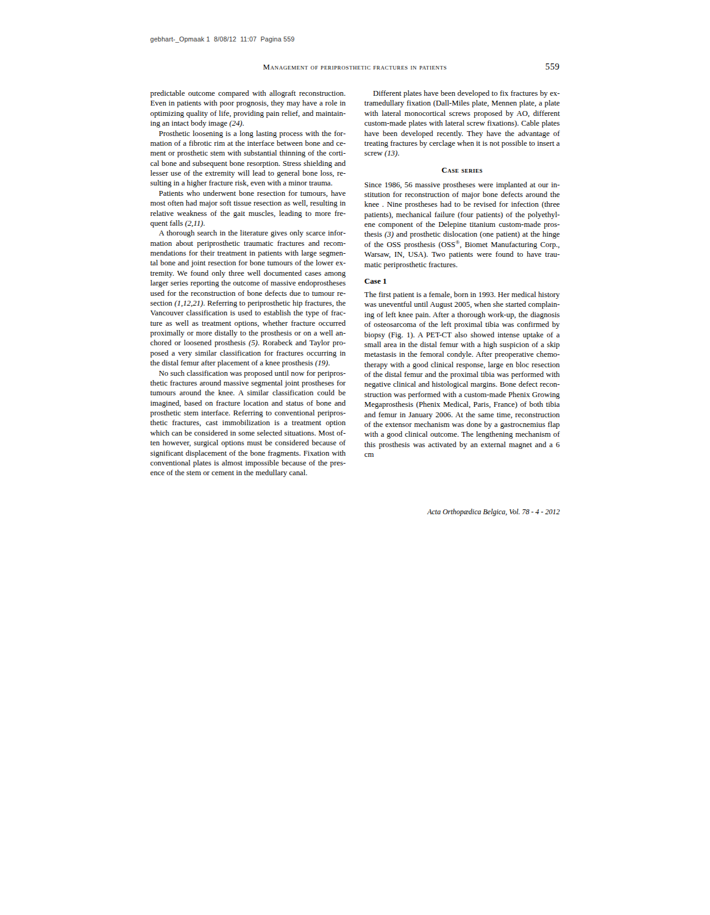gebhart-_Opmaak 1 8/08/12 11:07 Pagina 559
Management of periprosthetic fractures in patients 559
predictable outcome compared with allograft reconstruction. Even in patients with poor prognosis, they may have a role in optimizing quality of life, providing pain relief, and maintaining an intact body image (24).
Prosthetic loosening is a long lasting process with the formation of a fibrotic rim at the interface between bone and cement or prosthetic stem with substantial thinning of the cortical bone and subsequent bone resorption. Stress shielding and lesser use of the extremity will lead to general bone loss, resulting in a higher fracture risk, even with a minor trauma.
Patients who underwent bone resection for tumours, have most often had major soft tissue resection as well, resulting in relative weakness of the gait muscles, leading to more frequent falls (2,11).
A thorough search in the literature gives only scarce information about periprosthetic traumatic fractures and recommendations for their treatment in patients with large segmental bone and joint resection for bone tumours of the lower extremity. We found only three well documented cases among larger series reporting the outcome of massive endoprostheses used for the reconstruction of bone defects due to tumour resection (1,12,21). Referring to periprosthetic hip fractures, the Vancouver classification is used to establish the type of fracture as well as treatment options, whether fracture occurred proximally or more distally to the prosthesis or on a well anchored or loosened prosthesis (5). Rorabeck and Taylor proposed a very similar classification for fractures occurring in the distal femur after placement of a knee prosthesis (19).
No such classification was proposed until now for periprosthetic fractures around massive segmental joint prostheses for tumours around the knee. A similar classification could be imagined, based on fracture location and status of bone and prosthetic stem interface. Referring to conventional periprosthetic fractures, cast immobilization is a treatment option which can be considered in some selected situations. Most often however, surgical options must be considered because of significant displacement of the bone fragments. Fixation with conventional plates is almost impossible because of the presence of the stem or cement in the medullary canal.
Different plates have been developed to fix fractures by extramedullary fixation (Dall-Miles plate, Mennen plate, a plate with lateral monocortical screws proposed by AO, different custom-made plates with lateral screw fixations). Cable plates have been developed recently. They have the advantage of treating fractures by cerclage when it is not possible to insert a screw (13).
Case series
Since 1986, 56 massive prostheses were implanted at our institution for reconstruction of major bone defects around the knee . Nine prostheses had to be revised for infection (three patients), mechanical failure (four patients) of the polyethylene component of the Delepine titanium custom-made prosthesis (3) and prosthetic dislocation (one patient) at the hinge of the OSS prosthesis (OSS®, Biomet Manufacturing Corp., Warsaw, IN, USA). Two patients were found to have traumatic periprosthetic fractures.
Case 1
The first patient is a female, born in 1993. Her medical history was uneventful until August 2005, when she started complaining of left knee pain. After a thorough work-up, the diagnosis of osteosarcoma of the left proximal tibia was confirmed by biopsy (Fig. 1). A PET-CT also showed intense uptake of a small area in the distal femur with a high suspicion of a skip metastasis in the femoral condyle. After preoperative chemotherapy with a good clinical response, large en bloc resection of the distal femur and the proximal tibia was performed with negative clinical and histological margins. Bone defect reconstruction was performed with a custom-made Phenix Growing Megaprosthesis (Phenix Medical, Paris, France) of both tibia and femur in January 2006. At the same time, reconstruction of the extensor mechanism was done by a gastrocnemius flap with a good clinical outcome. The lengthening mechanism of this prosthesis was activated by an external magnet and a 6 cm
Acta Orthopædica Belgica, Vol. 78 - 4 - 2012